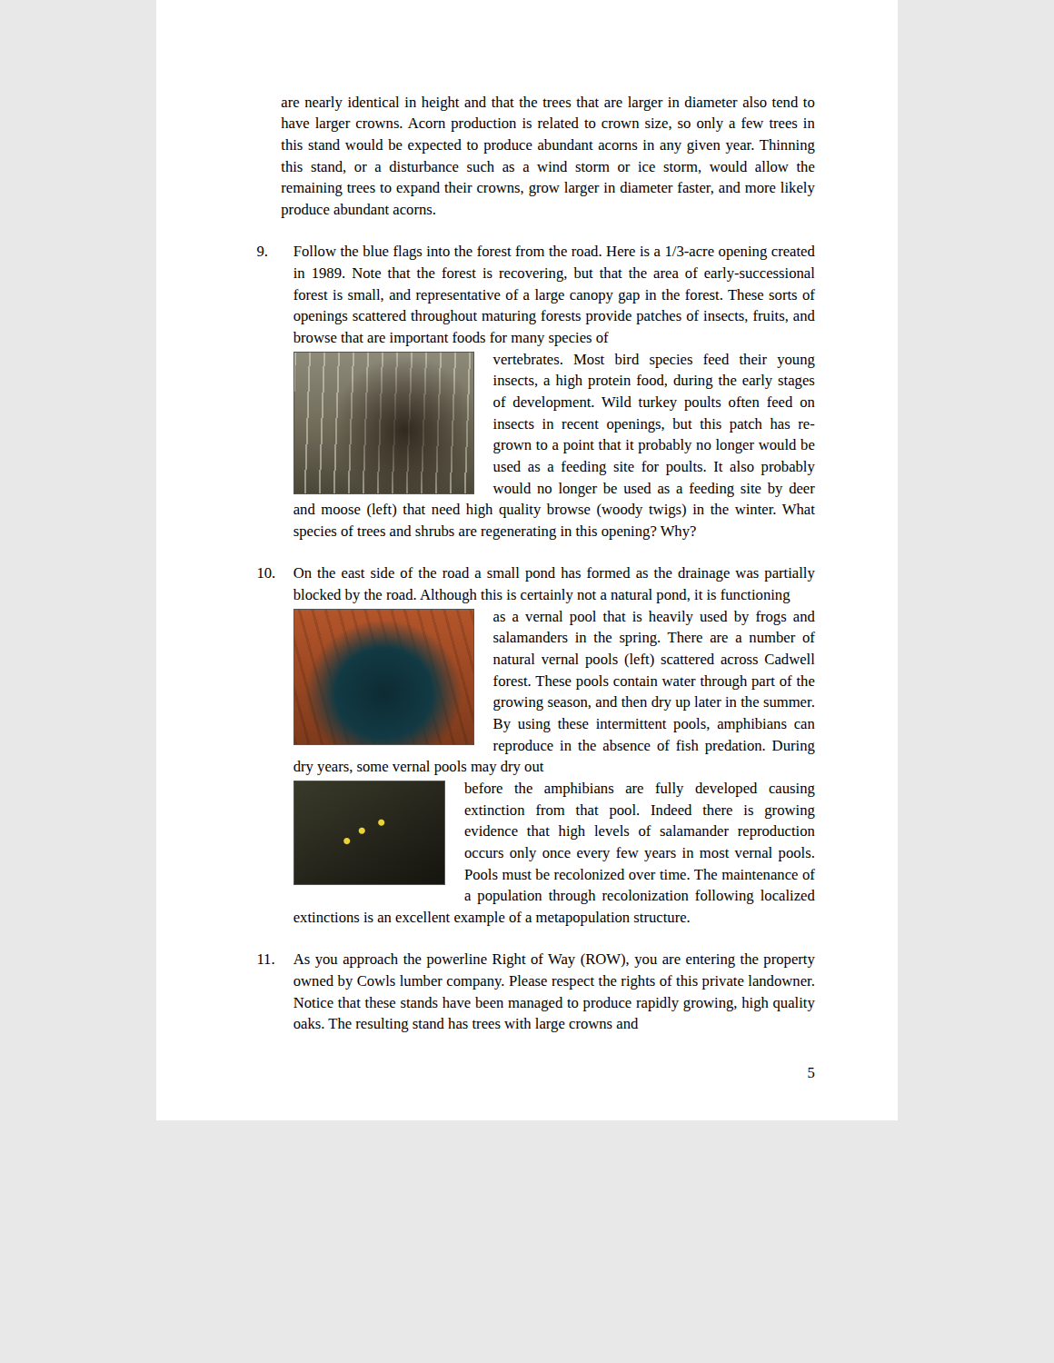are nearly identical in height and that the trees that are larger in diameter also tend to have larger crowns. Acorn production is related to crown size, so only a few trees in this stand would be expected to produce abundant acorns in any given year. Thinning this stand, or a disturbance such as a wind storm or ice storm, would allow the remaining trees to expand their crowns, grow larger in diameter faster, and more likely produce abundant acorns.
Follow the blue flags into the forest from the road. Here is a 1/3-acre opening created in 1989. Note that the forest is recovering, but that the area of early-successional forest is small, and representative of a large canopy gap in the forest. These sorts of openings scattered throughout maturing forests provide patches of insects, fruits, and browse that are important foods for many species of
vertebrates. Most bird species feed their young insects, a high protein food, during the early stages of development. Wild turkey poults often feed on insects in recent openings, but this patch has re-grown to a point that it probably no longer would be used as a feeding site for poults. It also probably would no longer be used as a feeding site by deer and moose (left) that need high quality browse (woody twigs) in the winter. What species of trees and shrubs are regenerating in this opening? Why?
On the east side of the road a small pond has formed as the drainage was partially blocked by the road. Although this is certainly not a natural pond, it is functioning
as a vernal pool that is heavily used by frogs and salamanders in the spring. There are a number of natural vernal pools (left) scattered across Cadwell forest. These pools contain water through part of the growing season, and then dry up later in the summer. By using these intermittent pools, amphibians can reproduce in the absence of fish predation. During dry years, some vernal pools may dry out
before the amphibians are fully developed causing extinction from that pool. Indeed there is growing evidence that high levels of salamander reproduction occurs only once every few years in most vernal pools. Pools must be recolonized over time. The maintenance of a population through recolonization following localized extinctions is an excellent example of a metapopulation structure.
As you approach the powerline Right of Way (ROW), you are entering the property owned by Cowls lumber company. Please respect the rights of this private landowner. Notice that these stands have been managed to produce rapidly growing, high quality oaks. The resulting stand has trees with large crowns and
5